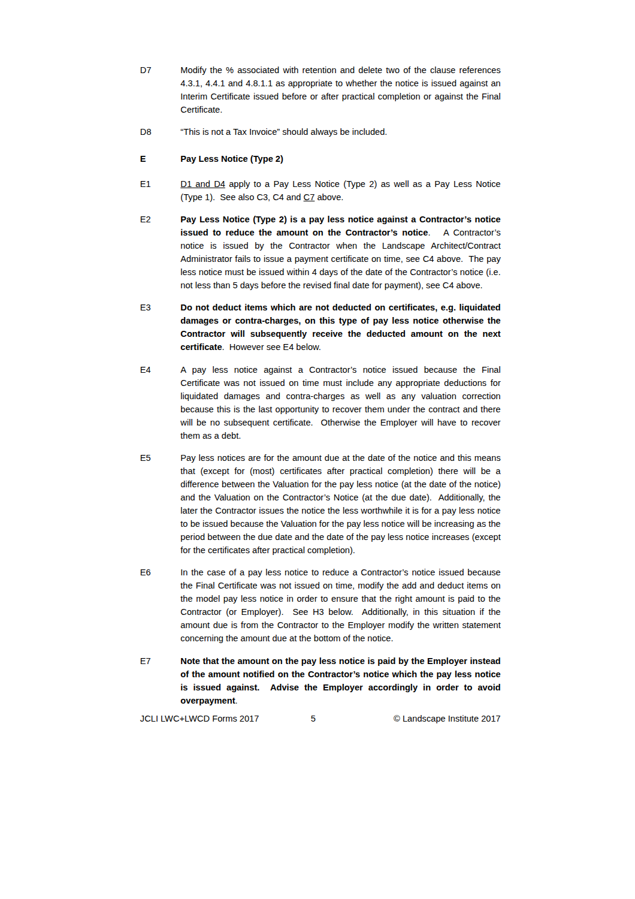D7
Modify the % associated with retention and delete two of the clause references 4.3.1, 4.4.1 and 4.8.1.1 as appropriate to whether the notice is issued against an Interim Certificate issued before or after practical completion or against the Final Certificate.
D8
“This is not a Tax Invoice” should always be included.
E
Pay Less Notice (Type 2)
E1
D1 and D4 apply to a Pay Less Notice (Type 2) as well as a Pay Less Notice (Type 1). See also C3, C4 and C7 above.
E2
Pay Less Notice (Type 2) is a pay less notice against a Contractor’s notice issued to reduce the amount on the Contractor’s notice. A Contractor’s notice is issued by the Contractor when the Landscape Architect/Contract Administrator fails to issue a payment certificate on time, see C4 above. The pay less notice must be issued within 4 days of the date of the Contractor’s notice (i.e. not less than 5 days before the revised final date for payment), see C4 above.
E3
Do not deduct items which are not deducted on certificates, e.g. liquidated damages or contra-charges, on this type of pay less notice otherwise the Contractor will subsequently receive the deducted amount on the next certificate. However see E4 below.
E4
A pay less notice against a Contractor’s notice issued because the Final Certificate was not issued on time must include any appropriate deductions for liquidated damages and contra-charges as well as any valuation correction because this is the last opportunity to recover them under the contract and there will be no subsequent certificate. Otherwise the Employer will have to recover them as a debt.
E5
Pay less notices are for the amount due at the date of the notice and this means that (except for (most) certificates after practical completion) there will be a difference between the Valuation for the pay less notice (at the date of the notice) and the Valuation on the Contractor’s Notice (at the due date). Additionally, the later the Contractor issues the notice the less worthwhile it is for a pay less notice to be issued because the Valuation for the pay less notice will be increasing as the period between the due date and the date of the pay less notice increases (except for the certificates after practical completion).
E6
In the case of a pay less notice to reduce a Contractor’s notice issued because the Final Certificate was not issued on time, modify the add and deduct items on the model pay less notice in order to ensure that the right amount is paid to the Contractor (or Employer). See H3 below. Additionally, in this situation if the amount due is from the Contractor to the Employer modify the written statement concerning the amount due at the bottom of the notice.
E7
Note that the amount on the pay less notice is paid by the Employer instead of the amount notified on the Contractor’s notice which the pay less notice is issued against. Advise the Employer accordingly in order to avoid overpayment.
JCLI LWC+LWCD Forms 2017
5
© Landscape Institute 2017